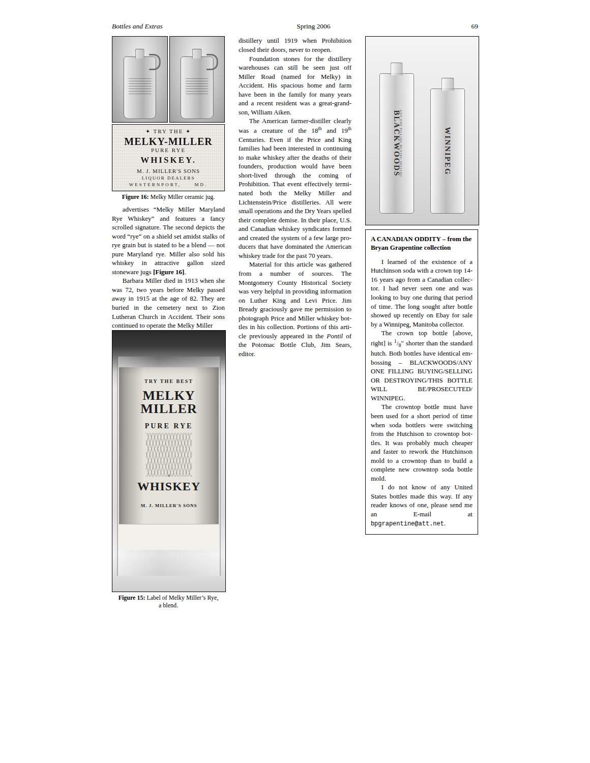Bottles and Extras
Spring 2006
69
✦ TRY THE ✦
MELKY-MILLER
PURE RYE
WHISKEY.
M. J. MILLER'S SONS
LIQUOR DEALERS
WESTERNPORT, MD.
Figure 16: Melky Miller ceramic jug.
advertises “Melky Miller Maryland Rye Whiskey” and features a fancy scrolled signature. The second depicts the word “rye” on a shield set amidst stalks of rye grain but is stated to be a blend — not pure Maryland rye. Miller also sold his whiskey in attractive gallon sized stoneware jugs [Figure 16].
Barbara Miller died in 1913 when she was 72, two years before Melky passed away in 1915 at the age of 82. They are buried in the cemetery next to Zion Lutheran Church in Accident. Their sons continued to operate the Melky Miller
TRY THE BEST
MELKY MILLER
PURE RYE
WHISKEY
M. J. MILLER'S SONS
Figure 15: Label of Melky Miller’s Rye,
a blend.
distillery until 1919 when Prohibition closed their doors, never to reopen.
Foundation stones for the distillery warehouses can still be seen just off Miller Road (named for Melky) in Accident. His spacious home and farm have been in the family for many years and a recent resident was a great-grandson, William Aiken.
The American farmer-distiller clearly was a creature of the 18th and 19th Centuries. Even if the Price and King families had been interested in continuing to make whiskey after the deaths of their founders, production would have been short-lived through the coming of Prohibition. That event effectively terminated both the Melky Miller and Lichtenstein/Price distilleries. All were small operations and the Dry Years spelled their complete demise. In their place, U.S. and Canadian whiskey syndicates formed and created the system of a few large producers that have dominated the American whiskey trade for the past 70 years.
Material for this article was gathered from a number of sources. The Montgomery County Historical Society was very helpful in providing information on Luther King and Levi Price. Jim Bready graciously gave me permission to photograph Price and Miller whiskey bottles in his collection. Portions of this article previously appeared in the Pontil of the Potomac Bottle Club, Jim Sears, editor.
BLACKWOODS
ANY ONE FILLING BUYING SELLING
WINNIPEG
A CANADIAN ODDITY – from the Bryan Grapentine collection
I learned of the existence of a Hutchinson soda with a crown top 14-16 years ago from a Canadian collector. I had never seen one and was looking to buy one during that period of time. The long sought after bottle showed up recently on Ebay for sale by a Winnipeg, Manitoba collector.
The crown top bottle [above, right] is 1/8" shorter than the standard hutch. Both bottles have identical embossing – BLACKWOODS/ANY ONE FILLING BUYING/SELLING OR DESTROYING/THIS BOTTLE WILL BE/PROSECUTED/ WINNIPEG.
The crowntop bottle must have been used for a short period of time when soda bottlers were switching from the Hutchison to crowntop bottles. It was probably much cheaper and faster to rework the Hutchinson mold to a crowntop than to build a complete new crowntop soda bottle mold.
I do not know of any United States bottles made this way. If any reader knows of one, please send me an E-mail at bpgrapentine@att.net.